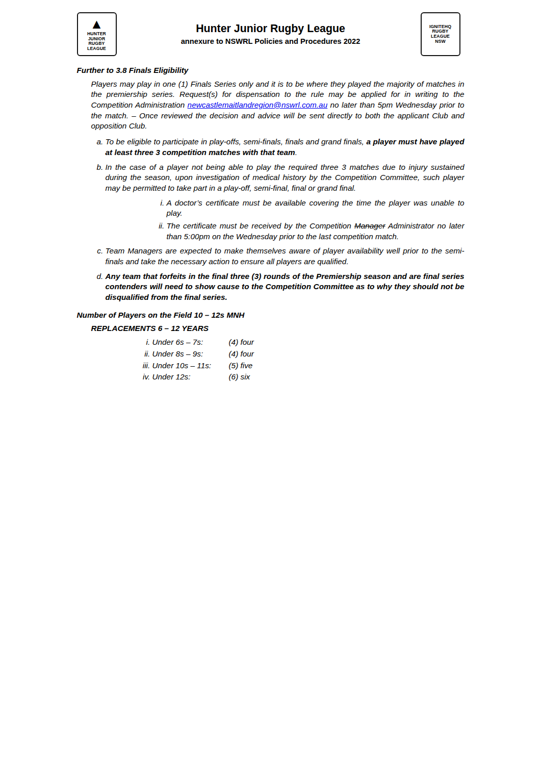▲ Hunter
Junior
Rugby League
Hunter Junior Rugby League
annexure to NSWRL Policies and Procedures 2022
IgniteHQ
Rugby League
NSW
Further to 3.8 Finals Eligibility
Players may play in one (1) Finals Series only and it is to be where they played the majority of matches in the premiership series. Request(s) for dispensation to the rule may be applied for in writing to the Competition Administration newcastlemaitlandregion@nswrl.com.au no later than 5pm Wednesday prior to the match. – Once reviewed the decision and advice will be sent directly to both the applicant Club and opposition Club.
To be eligible to participate in play-offs, semi-finals, finals and grand finals, a player must have played at least three 3 competition matches with that team.
In the case of a player not being able to play the required three 3 matches due to injury sustained during the season, upon investigation of medical history by the Competition Committee, such player may be permitted to take part in a play-off, semi-final, final or grand final.
A doctor’s certificate must be available covering the time the player was unable to play.
The certificate must be received by the Competition Manager Administrator no later than 5:00pm on the Wednesday prior to the last competition match.
Team Managers are expected to make themselves aware of player availability well prior to the semi-finals and take the necessary action to ensure all players are qualified.
Any team that forfeits in the final three (3) rounds of the Premiership season and are final series contenders will need to show cause to the Competition Committee as to why they should not be disqualified from the final series.
Number of Players on the Field 10 – 12s MNH
REPLACEMENTS 6 – 12 YEARS
Under 6s – 7s:(4) four
Under 8s – 9s:(4) four
Under 10s – 11s:(5) five
Under 12s:(6) six